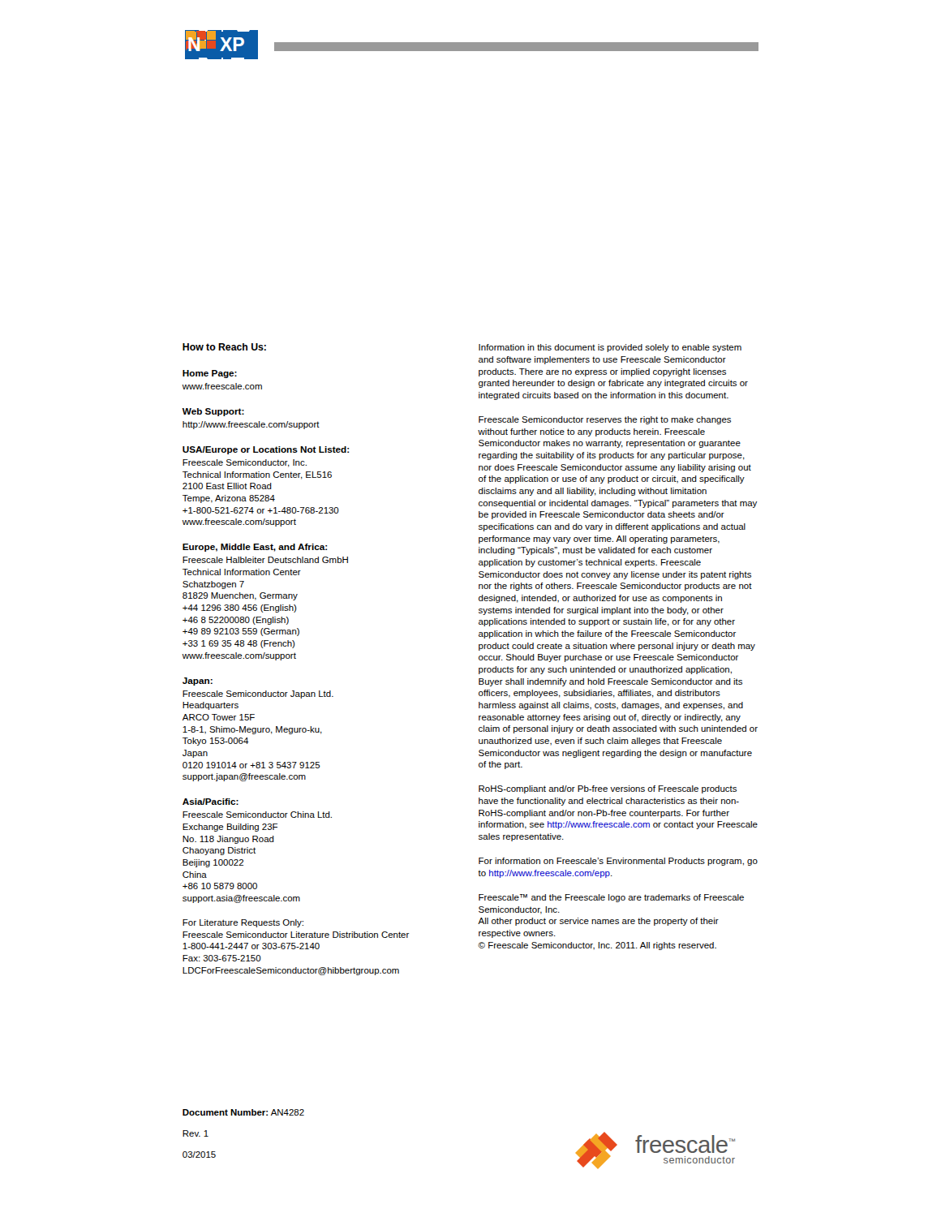XP N
How to Reach Us:
Home Page:
www.freescale.com
Web Support:
http://www.freescale.com/support
USA/Europe or Locations Not Listed:
Freescale Semiconductor, Inc.
Technical Information Center, EL516
2100 East Elliot Road
Tempe, Arizona 85284
+1-800-521-6274 or +1-480-768-2130
www.freescale.com/support
Europe, Middle East, and Africa:
Freescale Halbleiter Deutschland GmbH
Technical Information Center
Schatzbogen 7
81829 Muenchen, Germany
+44 1296 380 456 (English)
+46 8 52200080 (English)
+49 89 92103 559 (German)
+33 1 69 35 48 48 (French)
www.freescale.com/support
Japan:
Freescale Semiconductor Japan Ltd.
Headquarters
ARCO Tower 15F
1-8-1, Shimo-Meguro, Meguro-ku,
Tokyo 153-0064
Japan
0120 191014 or +81 3 5437 9125
support.japan@freescale.com
Asia/Pacific:
Freescale Semiconductor China Ltd.
Exchange Building 23F
No. 118 Jianguo Road
Chaoyang District
Beijing 100022
China
+86 10 5879 8000
support.asia@freescale.com
For Literature Requests Only:
Freescale Semiconductor Literature Distribution Center
1-800-441-2447 or 303-675-2140
Fax: 303-675-2150
LDCForFreescaleSemiconductor@hibbertgroup.com
Information in this document is provided solely to enable system and software implementers to use Freescale Semiconductor products. There are no express or implied copyright licenses granted hereunder to design or fabricate any integrated circuits or integrated circuits based on the information in this document.
Freescale Semiconductor reserves the right to make changes without further notice to any products herein. Freescale Semiconductor makes no warranty, representation or guarantee regarding the suitability of its products for any particular purpose, nor does Freescale Semiconductor assume any liability arising out of the application or use of any product or circuit, and specifically disclaims any and all liability, including without limitation consequential or incidental damages. “Typical” parameters that may be provided in Freescale Semiconductor data sheets and/or specifications can and do vary in different applications and actual performance may vary over time. All operating parameters, including “Typicals”, must be validated for each customer application by customer’s technical experts. Freescale Semiconductor does not convey any license under its patent rights nor the rights of others. Freescale Semiconductor products are not designed, intended, or authorized for use as components in systems intended for surgical implant into the body, or other applications intended to support or sustain life, or for any other application in which the failure of the Freescale Semiconductor product could create a situation where personal injury or death may occur. Should Buyer purchase or use Freescale Semiconductor products for any such unintended or unauthorized application, Buyer shall indemnify and hold Freescale Semiconductor and its officers, employees, subsidiaries, affiliates, and distributors harmless against all claims, costs, damages, and expenses, and reasonable attorney fees arising out of, directly or indirectly, any claim of personal injury or death associated with such unintended or unauthorized use, even if such claim alleges that Freescale Semiconductor was negligent regarding the design or manufacture of the part.
RoHS-compliant and/or Pb-free versions of Freescale products have the functionality and electrical characteristics as their non-RoHS-compliant and/or non-Pb-free counterparts. For further information, see http://www.freescale.com or contact your Freescale sales representative.
For information on Freescale’s Environmental Products program, go to http://www.freescale.com/epp.
Freescale™ and the Freescale logo are trademarks of Freescale Semiconductor, Inc.
All other product or service names are the property of their respective owners.
© Freescale Semiconductor, Inc. 2011. All rights reserved.
Document Number: AN4282
Rev. 1
03/2015
freescale™
semiconductor